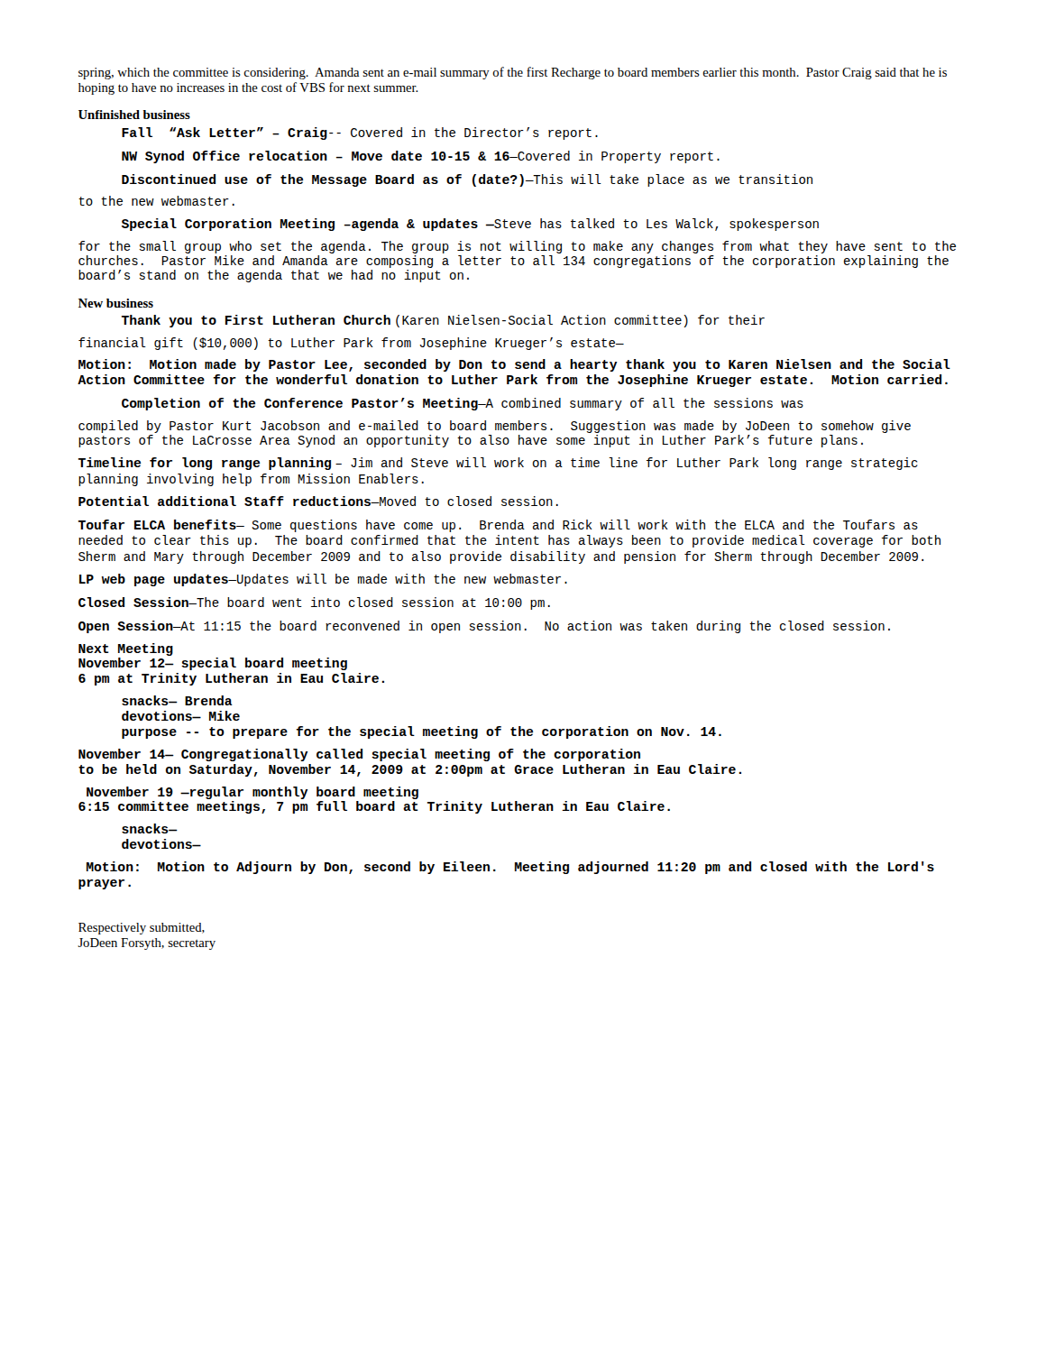spring, which the committee is considering. Amanda sent an e-mail summary of the first Recharge to board members earlier this month. Pastor Craig said that he is hoping to have no increases in the cost of VBS for next summer.
Unfinished business
Fall “Ask Letter” – Craig-- Covered in the Director’s report.
NW Synod Office relocation – Move date 10-15 & 16—Covered in Property report.
Discontinued use of the Message Board as of (date?)—This will take place as we transition
to the new webmaster.
Special Corporation Meeting –agenda & updates —Steve has talked to Les Walck, spokesperson
for the small group who set the agenda. The group is not willing to make any changes from what they have sent to the churches. Pastor Mike and Amanda are composing a letter to all 134 congregations of the corporation explaining the board’s stand on the agenda that we had no input on.
New business
Thank you to First Lutheran Church (Karen Nielsen-Social Action committee) for their
financial gift ($10,000) to Luther Park from Josephine Krueger’s estate—
Motion: Motion made by Pastor Lee, seconded by Don to send a hearty thank you to Karen Nielsen and the Social Action Committee for the wonderful donation to Luther Park from the Josephine Krueger estate. Motion carried.
Completion of the Conference Pastor’s Meeting—A combined summary of all the sessions was
compiled by Pastor Kurt Jacobson and e-mailed to board members. Suggestion was made by JoDeen to somehow give pastors of the LaCrosse Area Synod an opportunity to also have some input in Luther Park’s future plans.
Timeline for long range planning – Jim and Steve will work on a time line for Luther Park long range strategic planning involving help from Mission Enablers.
Potential additional Staff reductions—Moved to closed session.
Toufar ELCA benefits— Some questions have come up. Brenda and Rick will work with the ELCA and the Toufars as needed to clear this up. The board confirmed that the intent has always been to provide medical coverage for both Sherm and Mary through December 2009 and to also provide disability and pension for Sherm through December 2009.
LP web page updates—Updates will be made with the new webmaster.
Closed Session—The board went into closed session at 10:00 pm.
Open Session—At 11:15 the board reconvened in open session. No action was taken during the closed session.
Next Meeting
November 12— special board meeting
6 pm at Trinity Lutheran in Eau Claire.
snacks— Brenda
devotions— Mike
purpose -- to prepare for the special meeting of the corporation on Nov. 14.
November 14— Congregationally called special meeting of the corporation
to be held on Saturday, November 14, 2009 at 2:00pm at Grace Lutheran in Eau Claire.
November 19 —regular monthly board meeting
6:15 committee meetings, 7 pm full board at Trinity Lutheran in Eau Claire.
snacks—
devotions—
Motion: Motion to Adjourn by Don, second by Eileen. Meeting adjourned 11:20 pm and closed with the Lord's prayer.
Respectively submitted,
JoDeen Forsyth, secretary